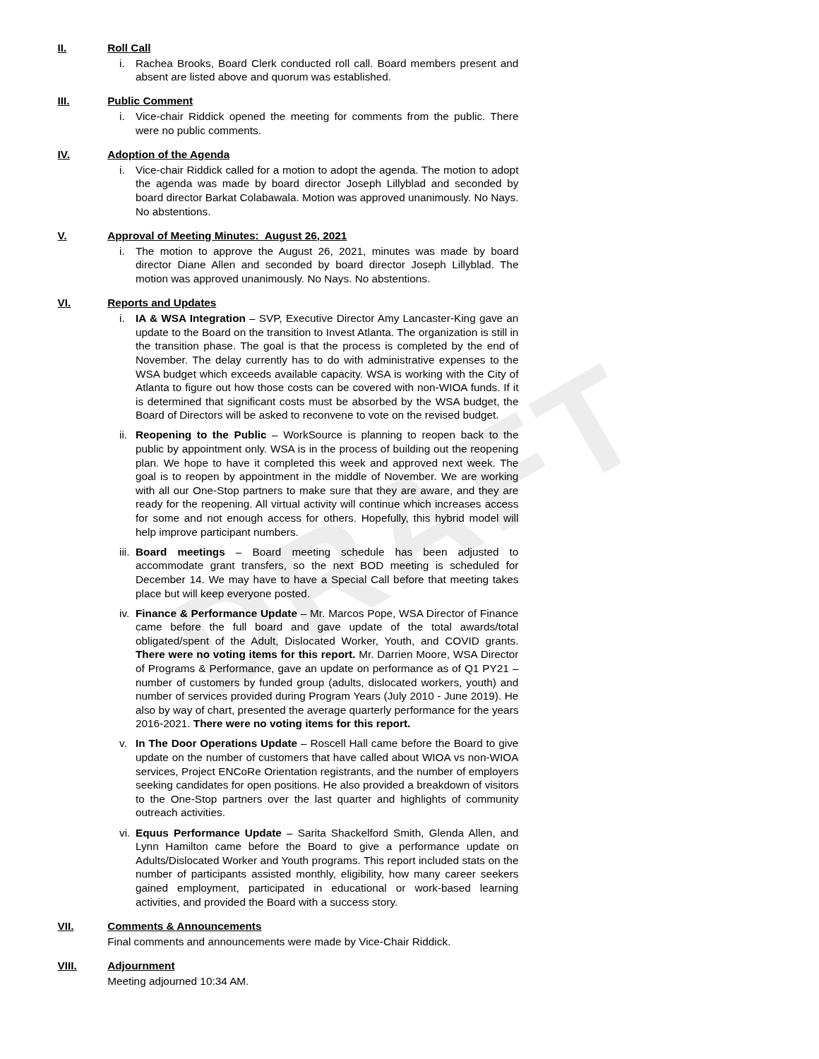DRAFT
II.
Roll Call
i. Rachea Brooks, Board Clerk conducted roll call. Board members present and absent are listed above and quorum was established.
III.
Public Comment
i. Vice-chair Riddick opened the meeting for comments from the public. There were no public comments.
IV.
Adoption of the Agenda
i. Vice-chair Riddick called for a motion to adopt the agenda. The motion to adopt the agenda was made by board director Joseph Lillyblad and seconded by board director Barkat Colabawala. Motion was approved unanimously. No Nays. No abstentions.
V.
Approval of Meeting Minutes: August 26, 2021
i. The motion to approve the August 26, 2021, minutes was made by board director Diane Allen and seconded by board director Joseph Lillyblad. The motion was approved unanimously. No Nays. No abstentions.
VI.
Reports and Updates
i. IA & WSA Integration – SVP, Executive Director Amy Lancaster-King gave an update to the Board on the transition to Invest Atlanta. The organization is still in the transition phase. The goal is that the process is completed by the end of November. The delay currently has to do with administrative expenses to the WSA budget which exceeds available capacity. WSA is working with the City of Atlanta to figure out how those costs can be covered with non-WIOA funds. If it is determined that significant costs must be absorbed by the WSA budget, the Board of Directors will be asked to reconvene to vote on the revised budget.
ii. Reopening to the Public – WorkSource is planning to reopen back to the public by appointment only. WSA is in the process of building out the reopening plan. We hope to have it completed this week and approved next week. The goal is to reopen by appointment in the middle of November. We are working with all our One-Stop partners to make sure that they are aware, and they are ready for the reopening. All virtual activity will continue which increases access for some and not enough access for others. Hopefully, this hybrid model will help improve participant numbers.
iii. Board meetings – Board meeting schedule has been adjusted to accommodate grant transfers, so the next BOD meeting is scheduled for December 14. We may have to have a Special Call before that meeting takes place but will keep everyone posted.
iv. Finance & Performance Update – Mr. Marcos Pope, WSA Director of Finance came before the full board and gave update of the total awards/total obligated/spent of the Adult, Dislocated Worker, Youth, and COVID grants. There were no voting items for this report. Mr. Darrien Moore, WSA Director of Programs & Performance, gave an update on performance as of Q1 PY21 – number of customers by funded group (adults, dislocated workers, youth) and number of services provided during Program Years (July 2010 - June 2019). He also by way of chart, presented the average quarterly performance for the years 2016-2021. There were no voting items for this report.
v. In The Door Operations Update – Roscell Hall came before the Board to give update on the number of customers that have called about WIOA vs non-WIOA services, Project ENCoRe Orientation registrants, and the number of employers seeking candidates for open positions. He also provided a breakdown of visitors to the One-Stop partners over the last quarter and highlights of community outreach activities.
vi. Equus Performance Update – Sarita Shackelford Smith, Glenda Allen, and Lynn Hamilton came before the Board to give a performance update on Adults/Dislocated Worker and Youth programs. This report included stats on the number of participants assisted monthly, eligibility, how many career seekers gained employment, participated in educational or work-based learning activities, and provided the Board with a success story.
VII.
Comments & Announcements
Final comments and announcements were made by Vice-Chair Riddick.
VIII.
Adjournment
Meeting adjourned 10:34 AM.